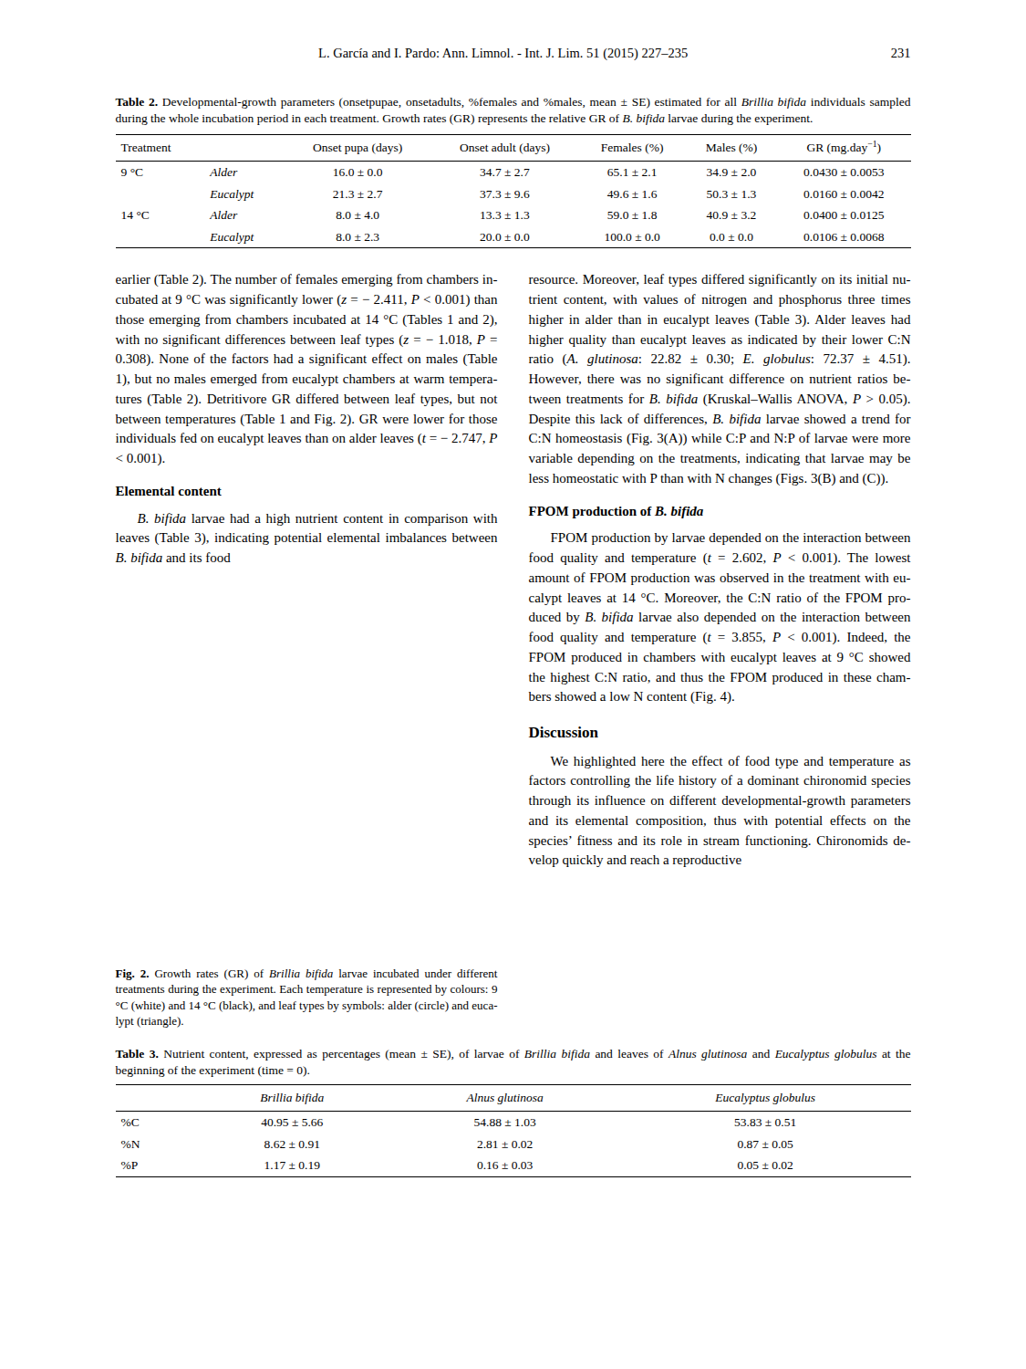L. García and I. Pardo: Ann. Limnol. - Int. J. Lim. 51 (2015) 227–235
231
Table 2. Developmental-growth parameters (onsetpupae, onsetadults, %females and %males, mean ± SE) estimated for all Brillia bifida individuals sampled during the whole incubation period in each treatment. Growth rates (GR) represents the relative GR of B. bifida larvae during the experiment.
| Treatment | | Onset pupa (days) | Onset adult (days) | Females (%) | Males (%) | GR (mg.day −1 ) |
| --- | --- | --- | --- | --- | --- | --- |
| 9 °C | Alder | 16.0 ± 0.0 | 34.7 ± 2.7 | 65.1 ± 2.1 | 34.9 ± 2.0 | 0.0430 ± 0.0053 |
| | Eucalypt | 21.3 ± 2.7 | 37.3 ± 9.6 | 49.6 ± 1.6 | 50.3 ± 1.3 | 0.0160 ± 0.0042 |
| 14 °C | Alder | 8.0 ± 4.0 | 13.3 ± 1.3 | 59.0 ± 1.8 | 40.9 ± 3.2 | 0.0400 ± 0.0125 |
| | Eucalypt | 8.0 ± 2.3 | 20.0 ± 0.0 | 100.0 ± 0.0 | 0.0 ± 0.0 | 0.0106 ± 0.0068 |
earlier (Table 2). The number of females emerging from chambers incubated at 9 °C was significantly lower (z = − 2.411, P < 0.001) than those emerging from chambers incubated at 14 °C (Tables 1 and 2), with no significant differences between leaf types (z = − 1.018, P = 0.308). None of the factors had a significant effect on males (Table 1), but no males emerged from eucalypt chambers at warm temperatures (Table 2). Detritivore GR differed between leaf types, but not between temperatures (Table 1 and Fig. 2). GR were lower for those individuals fed on eucalypt leaves than on alder leaves (t = − 2.747, P < 0.001).
Elemental content
B. bifida larvae had a high nutrient content in comparison with leaves (Table 3), indicating potential elemental imbalances between B. bifida and its food
Fig. 2. Growth rates (GR) of Brillia bifida larvae incubated under different treatments during the experiment. Each temperature is represented by colours: 9 °C (white) and 14 °C (black), and leaf types by symbols: alder (circle) and eucalypt (triangle).
resource. Moreover, leaf types differed significantly on its initial nutrient content, with values of nitrogen and phosphorus three times higher in alder than in eucalypt leaves (Table 3). Alder leaves had higher quality than eucalypt leaves as indicated by their lower C:N ratio (A. glutinosa: 22.82 ± 0.30; E. globulus: 72.37 ± 4.51). However, there was no significant difference on nutrient ratios between treatments for B. bifida (Kruskal–Wallis ANOVA, P > 0.05). Despite this lack of differences, B. bifida larvae showed a trend for C:N homeostasis (Fig. 3(A)) while C:P and N:P of larvae were more variable depending on the treatments, indicating that larvae may be less homeostatic with P than with N changes (Figs. 3(B) and (C)).
FPOM production of B. bifida
FPOM production by larvae depended on the interaction between food quality and temperature (t = 2.602, P < 0.001). The lowest amount of FPOM production was observed in the treatment with eucalypt leaves at 14 °C. Moreover, the C:N ratio of the FPOM produced by B. bifida larvae also depended on the interaction between food quality and temperature (t = 3.855, P < 0.001). Indeed, the FPOM produced in chambers with eucalypt leaves at 9 °C showed the highest C:N ratio, and thus the FPOM produced in these chambers showed a low N content (Fig. 4).
Discussion
We highlighted here the effect of food type and temperature as factors controlling the life history of a dominant chironomid species through its influence on different developmental-growth parameters and its elemental composition, thus with potential effects on the species’ fitness and its role in stream functioning. Chironomids develop quickly and reach a reproductive
Table 3. Nutrient content, expressed as percentages (mean ± SE), of larvae of Brillia bifida and leaves of Alnus glutinosa and Eucalyptus globulus at the beginning of the experiment (time = 0).
| | Brillia bifida | Alnus glutinosa | Eucalyptus globulus |
| --- | --- | --- | --- |
| %C | 40.95 ± 5.66 | 54.88 ± 1.03 | 53.83 ± 0.51 |
| %N | 8.62 ± 0.91 | 2.81 ± 0.02 | 0.87 ± 0.05 |
| %P | 1.17 ± 0.19 | 0.16 ± 0.03 | 0.05 ± 0.02 |